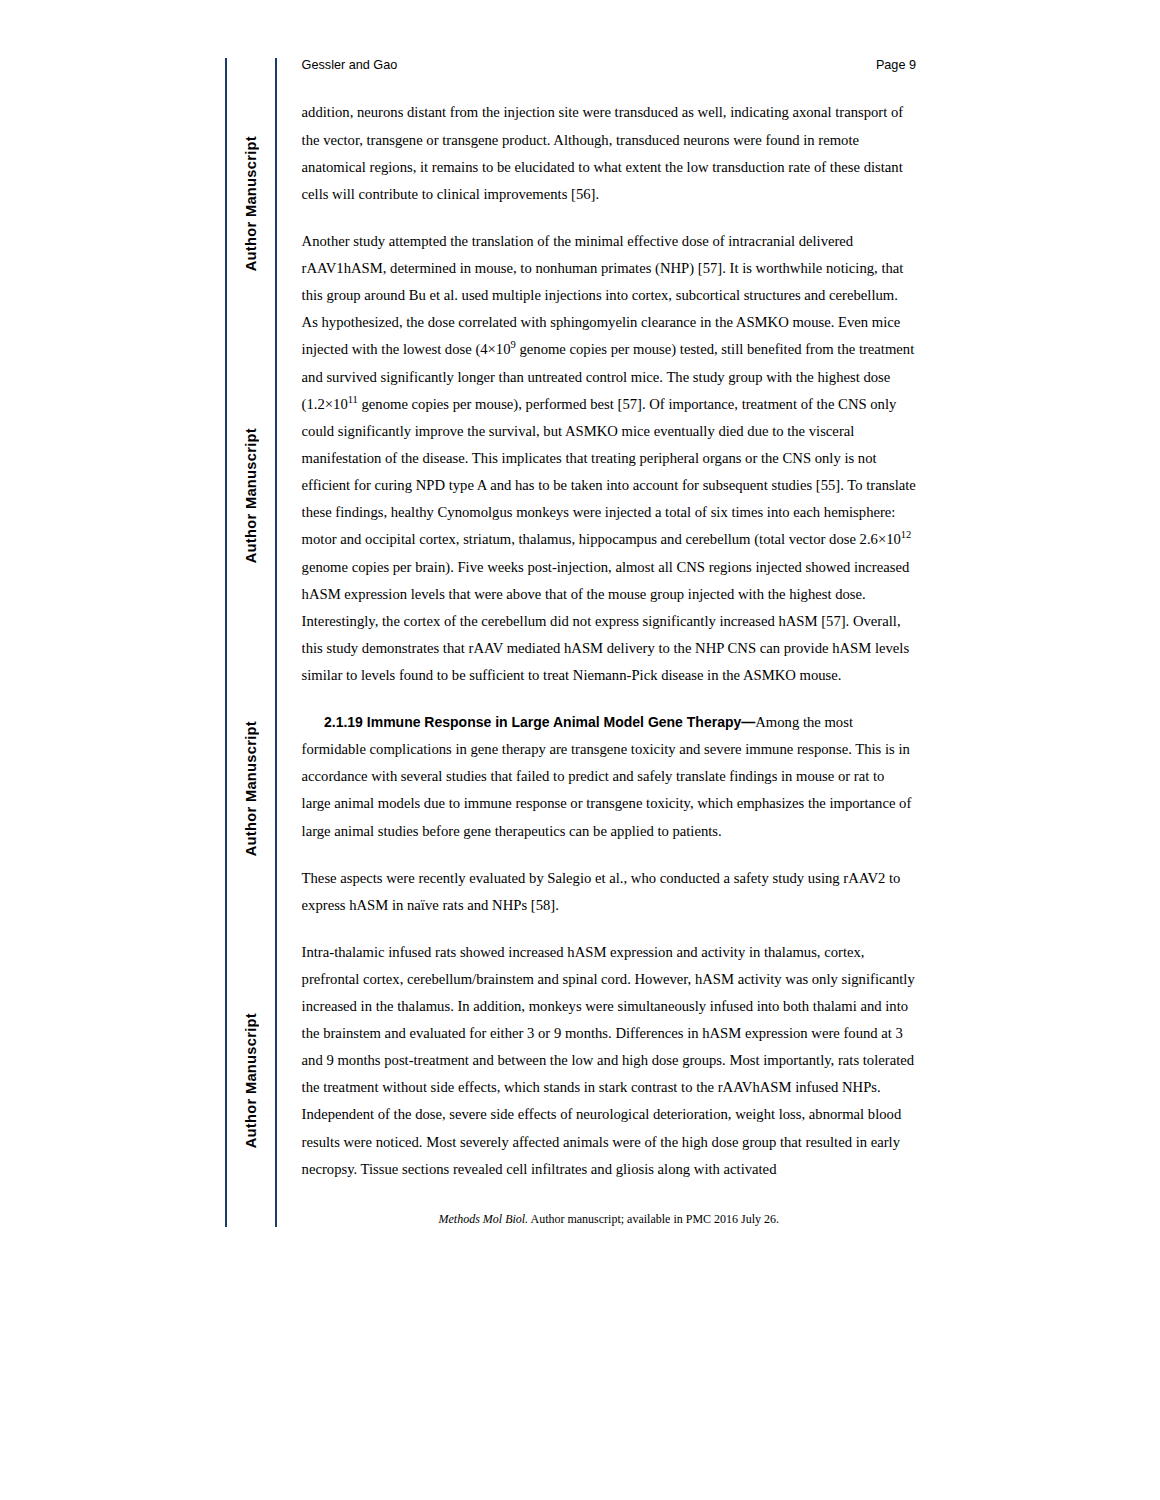Author Manuscript Author Manuscript Author Manuscript Author Manuscript
Gessler and Gao
Page 9
addition, neurons distant from the injection site were transduced as well, indicating axonal transport of the vector, transgene or transgene product. Although, transduced neurons were found in remote anatomical regions, it remains to be elucidated to what extent the low transduction rate of these distant cells will contribute to clinical improvements [56].
Another study attempted the translation of the minimal effective dose of intracranial delivered rAAV1hASM, determined in mouse, to nonhuman primates (NHP) [57]. It is worthwhile noticing, that this group around Bu et al. used multiple injections into cortex, subcortical structures and cerebellum. As hypothesized, the dose correlated with sphingomyelin clearance in the ASMKO mouse. Even mice injected with the lowest dose (4×109 genome copies per mouse) tested, still benefited from the treatment and survived significantly longer than untreated control mice. The study group with the highest dose (1.2×1011 genome copies per mouse), performed best [57]. Of importance, treatment of the CNS only could significantly improve the survival, but ASMKO mice eventually died due to the visceral manifestation of the disease. This implicates that treating peripheral organs or the CNS only is not efficient for curing NPD type A and has to be taken into account for subsequent studies [55]. To translate these findings, healthy Cynomolgus monkeys were injected a total of six times into each hemisphere: motor and occipital cortex, striatum, thalamus, hippocampus and cerebellum (total vector dose 2.6×1012 genome copies per brain). Five weeks post-injection, almost all CNS regions injected showed increased hASM expression levels that were above that of the mouse group injected with the highest dose. Interestingly, the cortex of the cerebellum did not express significantly increased hASM [57]. Overall, this study demonstrates that rAAV mediated hASM delivery to the NHP CNS can provide hASM levels similar to levels found to be sufficient to treat Niemann-Pick disease in the ASMKO mouse.
2.1.19 Immune Response in Large Animal Model Gene Therapy—Among the most formidable complications in gene therapy are transgene toxicity and severe immune response. This is in accordance with several studies that failed to predict and safely translate findings in mouse or rat to large animal models due to immune response or transgene toxicity, which emphasizes the importance of large animal studies before gene therapeutics can be applied to patients.
These aspects were recently evaluated by Salegio et al., who conducted a safety study using rAAV2 to express hASM in naïve rats and NHPs [58].
Intra-thalamic infused rats showed increased hASM expression and activity in thalamus, cortex, prefrontal cortex, cerebellum/brainstem and spinal cord. However, hASM activity was only significantly increased in the thalamus. In addition, monkeys were simultaneously infused into both thalami and into the brainstem and evaluated for either 3 or 9 months. Differences in hASM expression were found at 3 and 9 months post-treatment and between the low and high dose groups. Most importantly, rats tolerated the treatment without side effects, which stands in stark contrast to the rAAVhASM infused NHPs. Independent of the dose, severe side effects of neurological deterioration, weight loss, abnormal blood results were noticed. Most severely affected animals were of the high dose group that resulted in early necropsy. Tissue sections revealed cell infiltrates and gliosis along with activated
Methods Mol Biol. Author manuscript; available in PMC 2016 July 26.